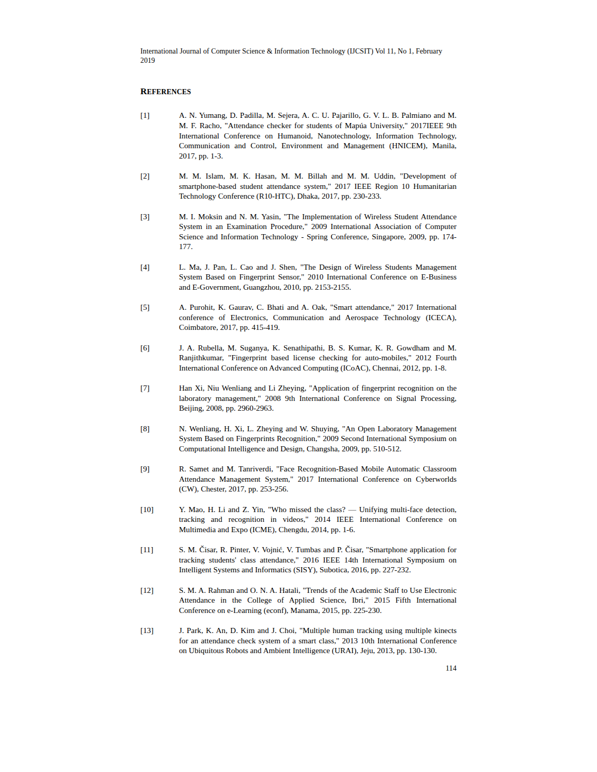International Journal of Computer Science & Information Technology (IJCSIT) Vol 11, No 1, February 2019
REFERENCES
[1] A. N. Yumang, D. Padilla, M. Sejera, A. C. U. Pajarillo, G. V. L. B. Palmiano and M. M. F. Racho, "Attendance checker for students of Mapúa University," 2017IEEE 9th International Conference on Humanoid, Nanotechnology, Information Technology, Communication and Control, Environment and Management (HNICEM), Manila, 2017, pp. 1-3.
[2] M. M. Islam, M. K. Hasan, M. M. Billah and M. M. Uddin, "Development of smartphone-based student attendance system," 2017 IEEE Region 10 Humanitarian Technology Conference (R10-HTC), Dhaka, 2017, pp. 230-233.
[3] M. I. Moksin and N. M. Yasin, "The Implementation of Wireless Student Attendance System in an Examination Procedure," 2009 International Association of Computer Science and Information Technology - Spring Conference, Singapore, 2009, pp. 174-177.
[4] L. Ma, J. Pan, L. Cao and J. Shen, "The Design of Wireless Students Management System Based on Fingerprint Sensor," 2010 International Conference on E-Business and E-Government, Guangzhou, 2010, pp. 2153-2155.
[5] A. Purohit, K. Gaurav, C. Bhati and A. Oak, "Smart attendance," 2017 International conference of Electronics, Communication and Aerospace Technology (ICECA), Coimbatore, 2017, pp. 415-419.
[6] J. A. Rubella, M. Suganya, K. Senathipathi, B. S. Kumar, K. R. Gowdham and M. Ranjithkumar, "Fingerprint based license checking for auto-mobiles," 2012 Fourth International Conference on Advanced Computing (ICoAC), Chennai, 2012, pp. 1-8.
[7] Han Xi, Niu Wenliang and Li Zheying, "Application of fingerprint recognition on the laboratory management," 2008 9th International Conference on Signal Processing, Beijing, 2008, pp. 2960-2963.
[8] N. Wenliang, H. Xi, L. Zheying and W. Shuying, "An Open Laboratory Management System Based on Fingerprints Recognition," 2009 Second International Symposium on Computational Intelligence and Design, Changsha, 2009, pp. 510-512.
[9] R. Samet and M. Tanriverdi, "Face Recognition-Based Mobile Automatic Classroom Attendance Management System," 2017 International Conference on Cyberworlds (CW), Chester, 2017, pp. 253-256.
[10] Y. Mao, H. Li and Z. Yin, "Who missed the class? — Unifying multi-face detection, tracking and recognition in videos," 2014 IEEE International Conference on Multimedia and Expo (ICME), Chengdu, 2014, pp. 1-6.
[11] S. M. Čisar, R. Pinter, V. Vojnić, V. Tumbas and P. Čisar, "Smartphone application for tracking students' class attendance," 2016 IEEE 14th International Symposium on Intelligent Systems and Informatics (SISY), Subotica, 2016, pp. 227-232.
[12] S. M. A. Rahman and O. N. A. Hatali, "Trends of the Academic Staff to Use Electronic Attendance in the College of Applied Science, Ibri," 2015 Fifth International Conference on e-Learning (econf), Manama, 2015, pp. 225-230.
[13] J. Park, K. An, D. Kim and J. Choi, "Multiple human tracking using multiple kinects for an attendance check system of a smart class," 2013 10th International Conference on Ubiquitous Robots and Ambient Intelligence (URAI), Jeju, 2013, pp. 130-130.
114